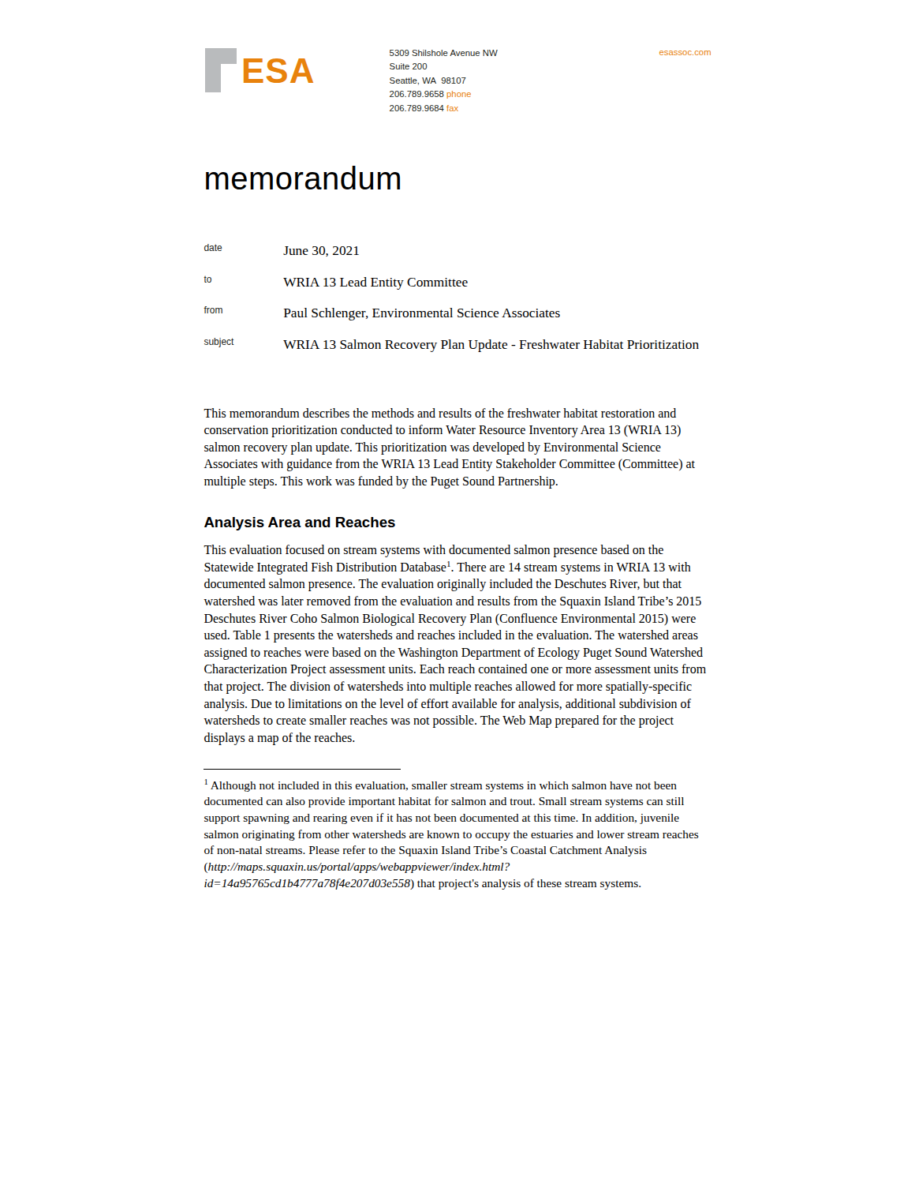ESA
5309 Shilshole Avenue NW
Suite 200
Seattle, WA 98107
206.789.9658 phone
206.789.9684 fax
esassoc.com
memorandum
| date | June 30, 2021 |
| to | WRIA 13 Lead Entity Committee |
| from | Paul Schlenger, Environmental Science Associates |
| subject | WRIA 13 Salmon Recovery Plan Update - Freshwater Habitat Prioritization |
This memorandum describes the methods and results of the freshwater habitat restoration and conservation prioritization conducted to inform Water Resource Inventory Area 13 (WRIA 13) salmon recovery plan update. This prioritization was developed by Environmental Science Associates with guidance from the WRIA 13 Lead Entity Stakeholder Committee (Committee) at multiple steps. This work was funded by the Puget Sound Partnership.
Analysis Area and Reaches
This evaluation focused on stream systems with documented salmon presence based on the Statewide Integrated Fish Distribution Database1. There are 14 stream systems in WRIA 13 with documented salmon presence. The evaluation originally included the Deschutes River, but that watershed was later removed from the evaluation and results from the Squaxin Island Tribe’s 2015 Deschutes River Coho Salmon Biological Recovery Plan (Confluence Environmental 2015) were used. Table 1 presents the watersheds and reaches included in the evaluation. The watershed areas assigned to reaches were based on the Washington Department of Ecology Puget Sound Watershed Characterization Project assessment units. Each reach contained one or more assessment units from that project. The division of watersheds into multiple reaches allowed for more spatially-specific analysis. Due to limitations on the level of effort available for analysis, additional subdivision of watersheds to create smaller reaches was not possible. The Web Map prepared for the project displays a map of the reaches.
1 Although not included in this evaluation, smaller stream systems in which salmon have not been documented can also provide important habitat for salmon and trout. Small stream systems can still support spawning and rearing even if it has not been documented at this time. In addition, juvenile salmon originating from other watersheds are known to occupy the estuaries and lower stream reaches of non-natal streams. Please refer to the Squaxin Island Tribe’s Coastal Catchment Analysis (http://maps.squaxin.us/portal/apps/webappviewer/index.html?id=14a95765cd1b4777a78f4e207d03e558) that project's analysis of these stream systems.